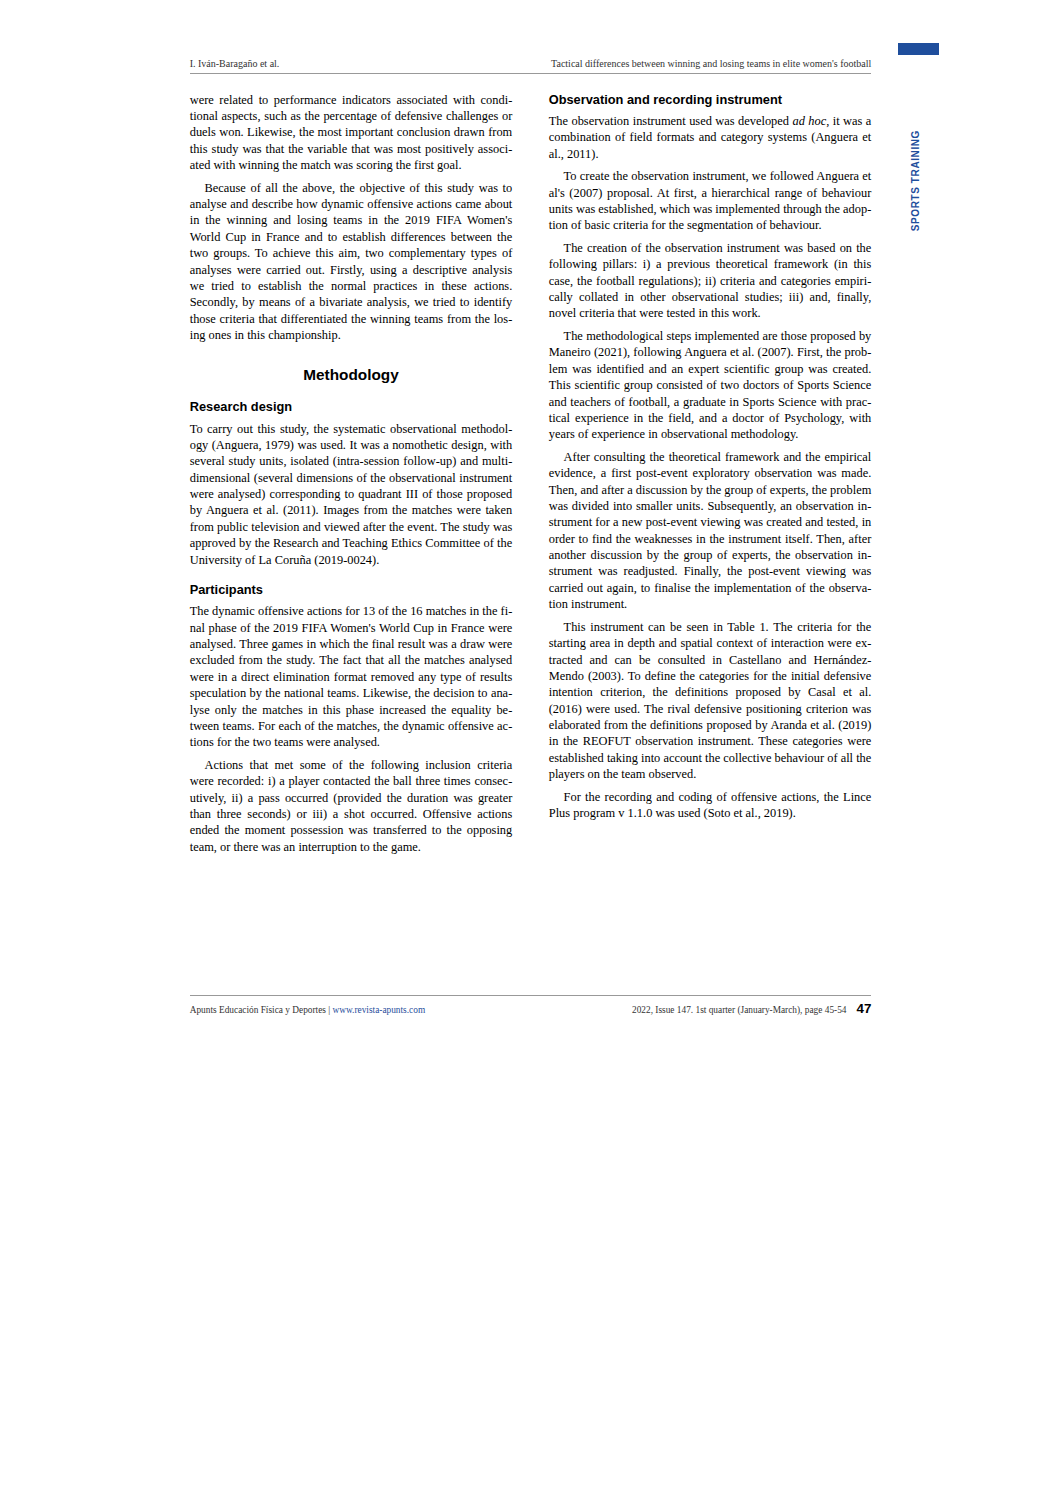SPORTS TRAINING
I. Iván-Baragaño et al.
Tactical differences between winning and losing teams in elite women's football
were related to performance indicators associated with conditional aspects, such as the percentage of defensive challenges or duels won. Likewise, the most important conclusion drawn from this study was that the variable that was most positively associated with winning the match was scoring the first goal.
Because of all the above, the objective of this study was to analyse and describe how dynamic offensive actions came about in the winning and losing teams in the 2019 FIFA Women's World Cup in France and to establish differences between the two groups. To achieve this aim, two complementary types of analyses were carried out. Firstly, using a descriptive analysis we tried to establish the normal practices in these actions. Secondly, by means of a bivariate analysis, we tried to identify those criteria that differentiated the winning teams from the losing ones in this championship.
Methodology
Research design
To carry out this study, the systematic observational methodology (Anguera, 1979) was used. It was a nomothetic design, with several study units, isolated (intra-session follow-up) and multidimensional (several dimensions of the observational instrument were analysed) corresponding to quadrant III of those proposed by Anguera et al. (2011). Images from the matches were taken from public television and viewed after the event. The study was approved by the Research and Teaching Ethics Committee of the University of La Coruña (2019-0024).
Participants
The dynamic offensive actions for 13 of the 16 matches in the final phase of the 2019 FIFA Women's World Cup in France were analysed. Three games in which the final result was a draw were excluded from the study. The fact that all the matches analysed were in a direct elimination format removed any type of results speculation by the national teams. Likewise, the decision to analyse only the matches in this phase increased the equality between teams. For each of the matches, the dynamic offensive actions for the two teams were analysed.
Actions that met some of the following inclusion criteria were recorded: i) a player contacted the ball three times consecutively, ii) a pass occurred (provided the duration was greater than three seconds) or iii) a shot occurred. Offensive actions ended the moment possession was transferred to the opposing team, or there was an interruption to the game.
Observation and recording instrument
The observation instrument used was developed ad hoc, it was a combination of field formats and category systems (Anguera et al., 2011).
To create the observation instrument, we followed Anguera et al's (2007) proposal. At first, a hierarchical range of behaviour units was established, which was implemented through the adoption of basic criteria for the segmentation of behaviour.
The creation of the observation instrument was based on the following pillars: i) a previous theoretical framework (in this case, the football regulations); ii) criteria and categories empirically collated in other observational studies; iii) and, finally, novel criteria that were tested in this work.
The methodological steps implemented are those proposed by Maneiro (2021), following Anguera et al. (2007). First, the problem was identified and an expert scientific group was created. This scientific group consisted of two doctors of Sports Science and teachers of football, a graduate in Sports Science with practical experience in the field, and a doctor of Psychology, with years of experience in observational methodology.
After consulting the theoretical framework and the empirical evidence, a first post-event exploratory observation was made. Then, and after a discussion by the group of experts, the problem was divided into smaller units. Subsequently, an observation instrument for a new post-event viewing was created and tested, in order to find the weaknesses in the instrument itself. Then, after another discussion by the group of experts, the observation instrument was readjusted. Finally, the post-event viewing was carried out again, to finalise the implementation of the observation instrument.
This instrument can be seen in Table 1. The criteria for the starting area in depth and spatial context of interaction were extracted and can be consulted in Castellano and Hernández-Mendo (2003). To define the categories for the initial defensive intention criterion, the definitions proposed by Casal et al. (2016) were used. The rival defensive positioning criterion was elaborated from the definitions proposed by Aranda et al. (2019) in the REOFUT observation instrument. These categories were established taking into account the collective behaviour of all the players on the team observed.
For the recording and coding of offensive actions, the Lince Plus program v 1.1.0 was used (Soto et al., 2019).
Apunts Educación Física y Deportes | www.revista-apunts.com
2022, Issue 147. 1st quarter (January-March), page 45-54 47